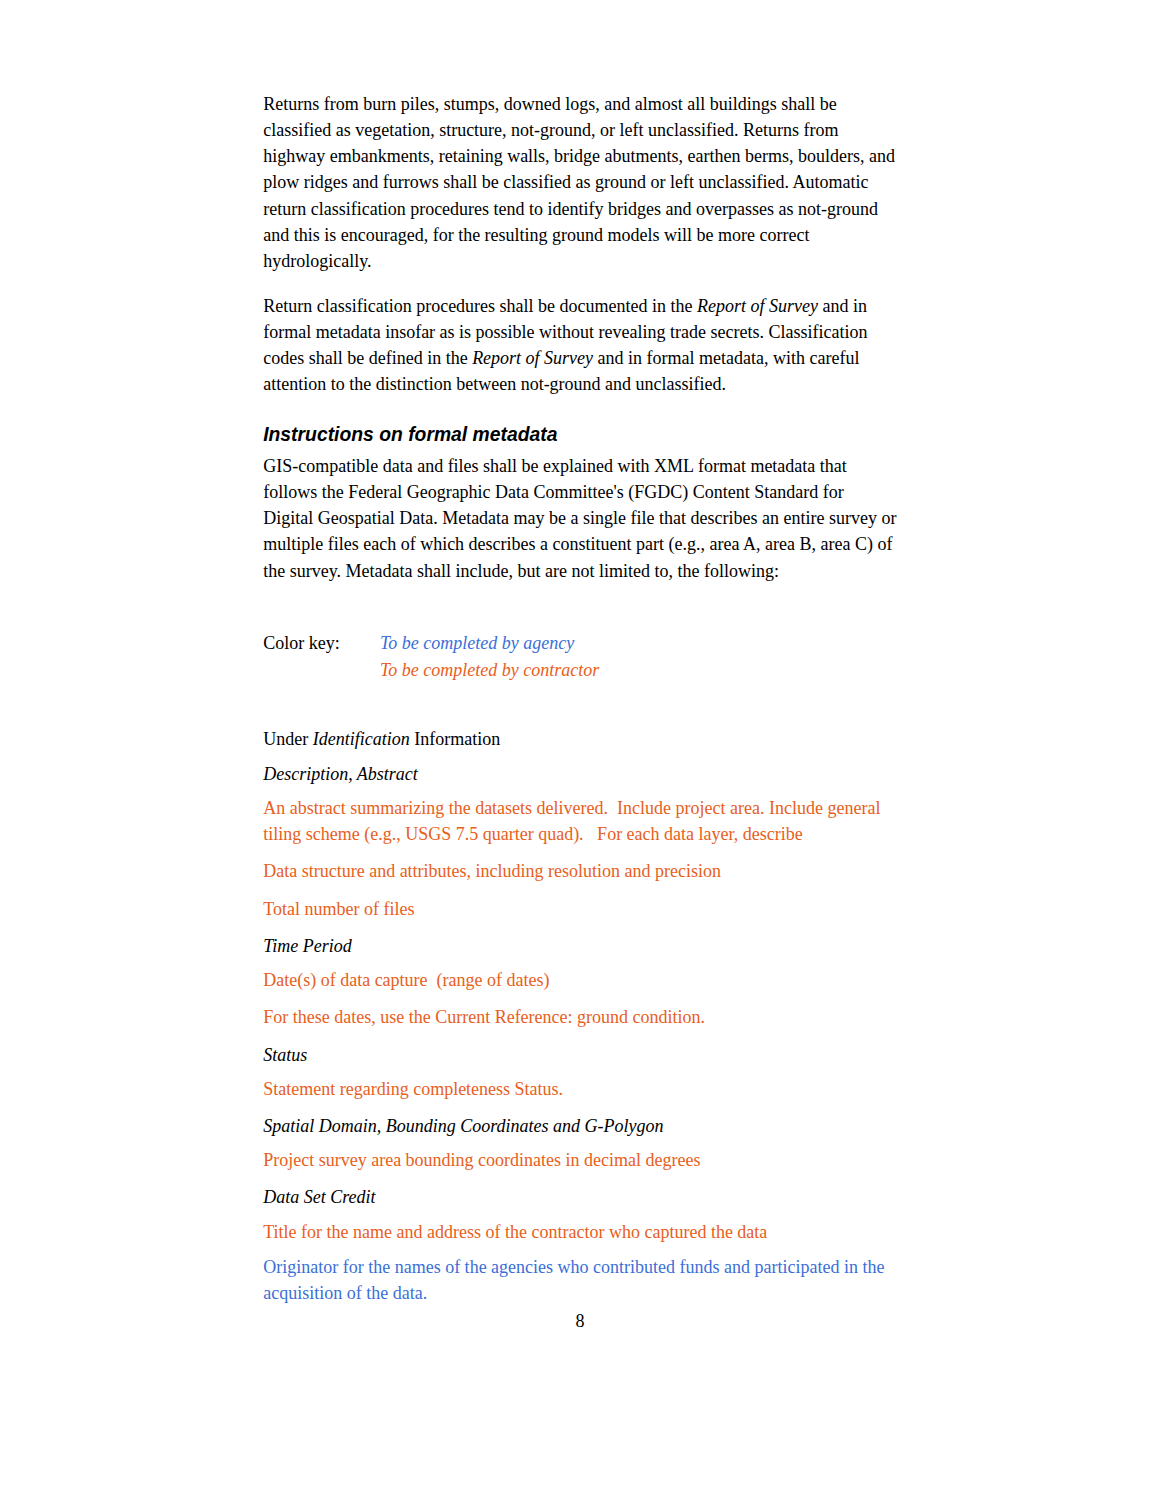Returns from burn piles, stumps, downed logs, and almost all buildings shall be classified as vegetation, structure, not-ground, or left unclassified. Returns from highway embankments, retaining walls, bridge abutments, earthen berms, boulders, and plow ridges and furrows shall be classified as ground or left unclassified. Automatic return classification procedures tend to identify bridges and overpasses as not-ground and this is encouraged, for the resulting ground models will be more correct hydrologically.
Return classification procedures shall be documented in the Report of Survey and in formal metadata insofar as is possible without revealing trade secrets. Classification codes shall be defined in the Report of Survey and in formal metadata, with careful attention to the distinction between not-ground and unclassified.
Instructions on formal metadata
GIS-compatible data and files shall be explained with XML format metadata that follows the Federal Geographic Data Committee's (FGDC) Content Standard for Digital Geospatial Data. Metadata may be a single file that describes an entire survey or multiple files each of which describes a constituent part (e.g., area A, area B, area C) of the survey. Metadata shall include, but are not limited to, the following:
| Color key: | To be completed by agency |
| | To be completed by contractor |
Under Identification Information
Description, Abstract
An abstract summarizing the datasets delivered. Include project area. Include general tiling scheme (e.g., USGS 7.5 quarter quad). For each data layer, describe
Data structure and attributes, including resolution and precision
Total number of files
Time Period
Date(s) of data capture (range of dates)
For these dates, use the Current Reference: ground condition.
Status
Statement regarding completeness Status.
Spatial Domain, Bounding Coordinates and G-Polygon
Project survey area bounding coordinates in decimal degrees
Data Set Credit
Title for the name and address of the contractor who captured the data
Originator for the names of the agencies who contributed funds and participated in the acquisition of the data.
8